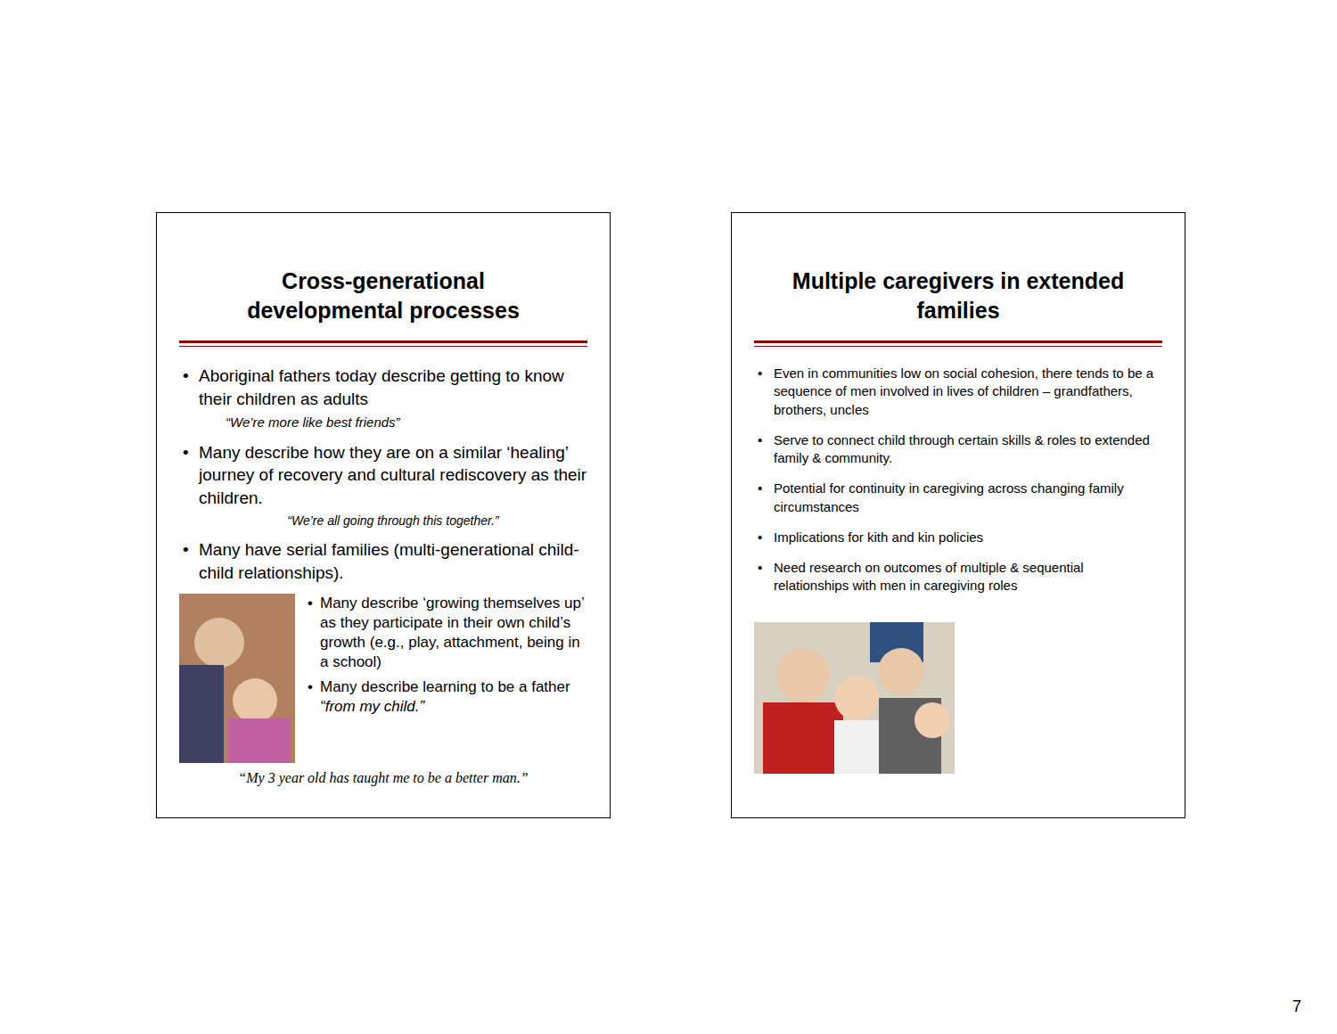Cross-generational
developmental processes
Aboriginal fathers today describe getting to know their children as adults “We’re more like best friends”
Many describe how they are on a similar ‘healing’ journey of recovery and cultural rediscovery as their children. “We’re all going through this together.”
Many have serial families (multi-generational child-child relationships).
Many describe ‘growing themselves up’ as they participate in their own child’s growth (e.g., play, attachment, being in a school)
Many describe learning to be a father “from my child.”
“My 3 year old has taught me to be a better man.”
Multiple caregivers in extended
families
Even in communities low on social cohesion, there tends to be a sequence of men involved in lives of children – grandfathers, brothers, uncles
Serve to connect child through certain skills & roles to extended family & community.
Potential for continuity in caregiving across changing family circumstances
Implications for kith and kin policies
Need research on outcomes of multiple & sequential relationships with men in caregiving roles
7